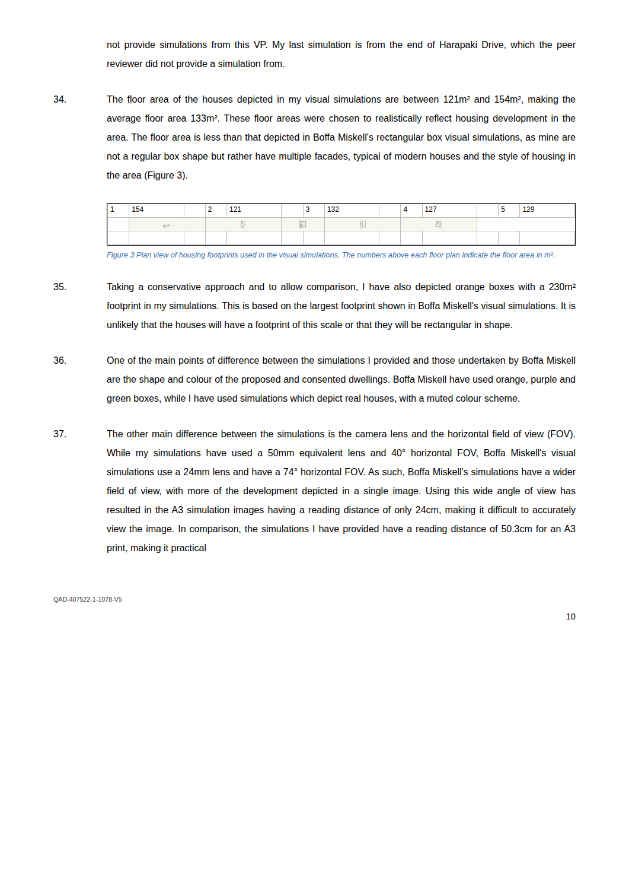not provide simulations from this VP. My last simulation is from the end of Harapaki Drive, which the peer reviewer did not provide a simulation from.
34. The floor area of the houses depicted in my visual simulations are between 121m² and 154m², making the average floor area 133m². These floor areas were chosen to realistically reflect housing development in the area. The floor area is less than that depicted in Boffa Miskell's rectangular box visual simulations, as mine are not a regular box shape but rather have multiple facades, typical of modern houses and the style of housing in the area (Figure 3).
| 1 | 154 | | 2 | 121 | | 3 | 132 | | 4 | 127 | | 5 | 129 |
Figure 3 Plan view of housing footprints used in the visual simulations. The numbers above each floor plan indicate the floor area in m².
35. Taking a conservative approach and to allow comparison, I have also depicted orange boxes with a 230m² footprint in my simulations. This is based on the largest footprint shown in Boffa Miskell's visual simulations. It is unlikely that the houses will have a footprint of this scale or that they will be rectangular in shape.
36. One of the main points of difference between the simulations I provided and those undertaken by Boffa Miskell are the shape and colour of the proposed and consented dwellings. Boffa Miskell have used orange, purple and green boxes, while I have used simulations which depict real houses, with a muted colour scheme.
37. The other main difference between the simulations is the camera lens and the horizontal field of view (FOV). While my simulations have used a 50mm equivalent lens and 40° horizontal FOV, Boffa Miskell's visual simulations use a 24mm lens and have a 74° horizontal FOV. As such, Boffa Miskell's simulations have a wider field of view, with more of the development depicted in a single image. Using this wide angle of view has resulted in the A3 simulation images having a reading distance of only 24cm, making it difficult to accurately view the image. In comparison, the simulations I have provided have a reading distance of 50.3cm for an A3 print, making it practical
QAD-407522-1-1078-V5
10